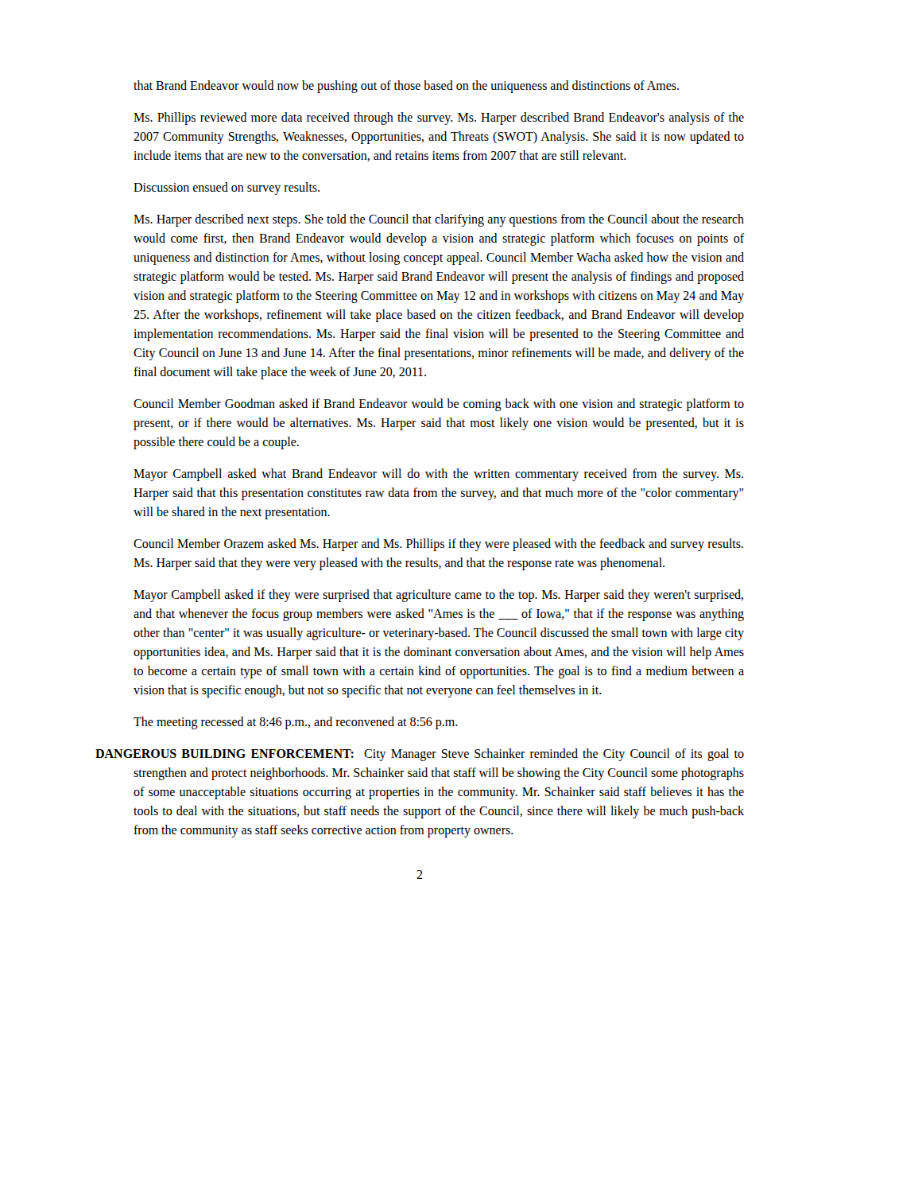that Brand Endeavor would now be pushing out of those based on the uniqueness and distinctions of Ames.
Ms. Phillips reviewed more data received through the survey. Ms. Harper described Brand Endeavor's analysis of the 2007 Community Strengths, Weaknesses, Opportunities, and Threats (SWOT) Analysis. She said it is now updated to include items that are new to the conversation, and retains items from 2007 that are still relevant.
Discussion ensued on survey results.
Ms. Harper described next steps. She told the Council that clarifying any questions from the Council about the research would come first, then Brand Endeavor would develop a vision and strategic platform which focuses on points of uniqueness and distinction for Ames, without losing concept appeal. Council Member Wacha asked how the vision and strategic platform would be tested. Ms. Harper said Brand Endeavor will present the analysis of findings and proposed vision and strategic platform to the Steering Committee on May 12 and in workshops with citizens on May 24 and May 25. After the workshops, refinement will take place based on the citizen feedback, and Brand Endeavor will develop implementation recommendations. Ms. Harper said the final vision will be presented to the Steering Committee and City Council on June 13 and June 14. After the final presentations, minor refinements will be made, and delivery of the final document will take place the week of June 20, 2011.
Council Member Goodman asked if Brand Endeavor would be coming back with one vision and strategic platform to present, or if there would be alternatives. Ms. Harper said that most likely one vision would be presented, but it is possible there could be a couple.
Mayor Campbell asked what Brand Endeavor will do with the written commentary received from the survey. Ms. Harper said that this presentation constitutes raw data from the survey, and that much more of the "color commentary" will be shared in the next presentation.
Council Member Orazem asked Ms. Harper and Ms. Phillips if they were pleased with the feedback and survey results. Ms. Harper said that they were very pleased with the results, and that the response rate was phenomenal.
Mayor Campbell asked if they were surprised that agriculture came to the top. Ms. Harper said they weren't surprised, and that whenever the focus group members were asked "Ames is the ___ of Iowa," that if the response was anything other than "center" it was usually agriculture- or veterinary-based. The Council discussed the small town with large city opportunities idea, and Ms. Harper said that it is the dominant conversation about Ames, and the vision will help Ames to become a certain type of small town with a certain kind of opportunities. The goal is to find a medium between a vision that is specific enough, but not so specific that not everyone can feel themselves in it.
The meeting recessed at 8:46 p.m., and reconvened at 8:56 p.m.
DANGEROUS BUILDING ENFORCEMENT: City Manager Steve Schainker reminded the City Council of its goal to strengthen and protect neighborhoods. Mr. Schainker said that staff will be showing the City Council some photographs of some unacceptable situations occurring at properties in the community. Mr. Schainker said staff believes it has the tools to deal with the situations, but staff needs the support of the Council, since there will likely be much push-back from the community as staff seeks corrective action from property owners.
2